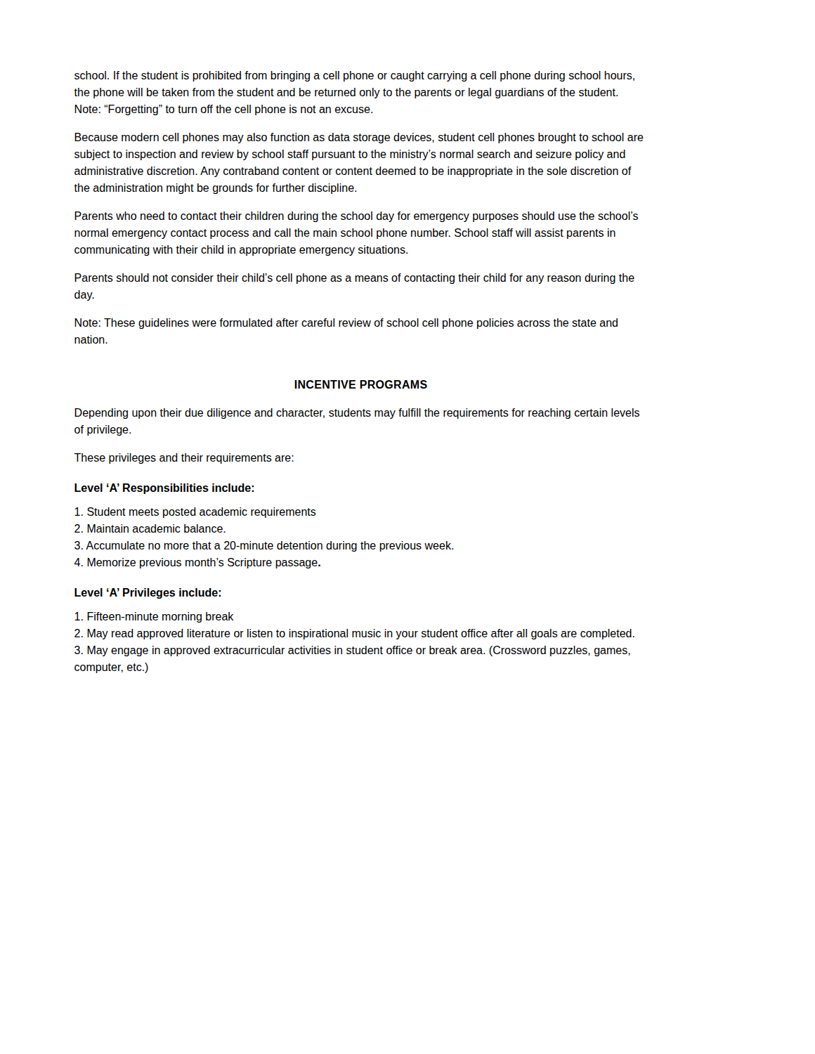school. If the student is prohibited from bringing a cell phone or caught carrying a cell phone during school hours, the phone will be taken from the student and be returned only to the parents or legal guardians of the student. Note: “Forgetting” to turn off the cell phone is not an excuse.
Because modern cell phones may also function as data storage devices, student cell phones brought to school are subject to inspection and review by school staff pursuant to the ministry’s normal search and seizure policy and administrative discretion. Any contraband content or content deemed to be inappropriate in the sole discretion of the administration might be grounds for further discipline.
Parents who need to contact their children during the school day for emergency purposes should use the school’s normal emergency contact process and call the main school phone number. School staff will assist parents in communicating with their child in appropriate emergency situations.
Parents should not consider their child’s cell phone as a means of contacting their child for any reason during the day.
Note: These guidelines were formulated after careful review of school cell phone policies across the state and nation.
INCENTIVE PROGRAMS
Depending upon their due diligence and character, students may fulfill the requirements for reaching certain levels of privilege.
These privileges and their requirements are:
Level ‘A’ Responsibilities include:
1. Student meets posted academic requirements
2. Maintain academic balance.
3. Accumulate no more that a 20-minute detention during the previous week.
4. Memorize previous month’s Scripture passage.
Level ‘A’ Privileges include:
1. Fifteen-minute morning break
2. May read approved literature or listen to inspirational music in your student office after all goals are completed.
3. May engage in approved extracurricular activities in student office or break area. (Crossword puzzles, games, computer, etc.)